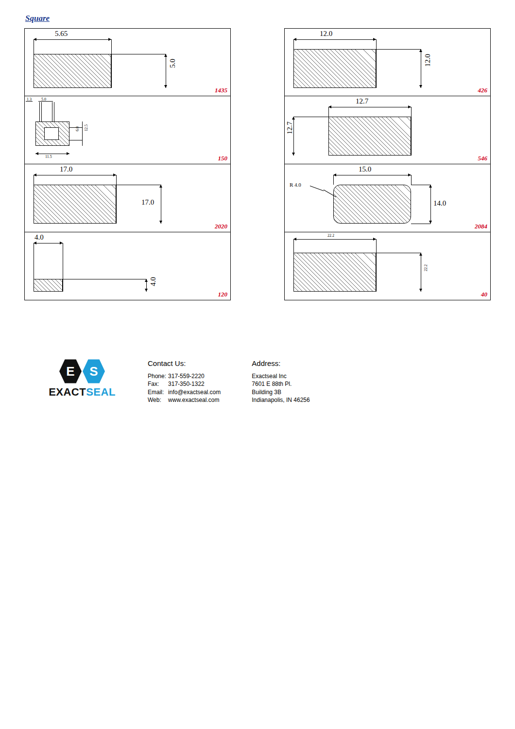Square
5.65
5.0
1435
12.0
12.0
426
1.3
5.0
6.0
12.5
11.5
150
12.7
12.7
546
17.0
17.0
2020
15.0
R 4.0
14.0
2084
4.0
4.0
120
22.2
22.2
40
E
S
EXACT SEAL
Contact Us:
| Phone: | 317-559-2220 |
| Fax: | 317-350-1322 |
| Email: | info@exactseal.com |
| Web: | www.exactseal.com |
Address:
Exactseal Inc
7601 E 88th Pl.
Building 3B
Indianapolis, IN 46256